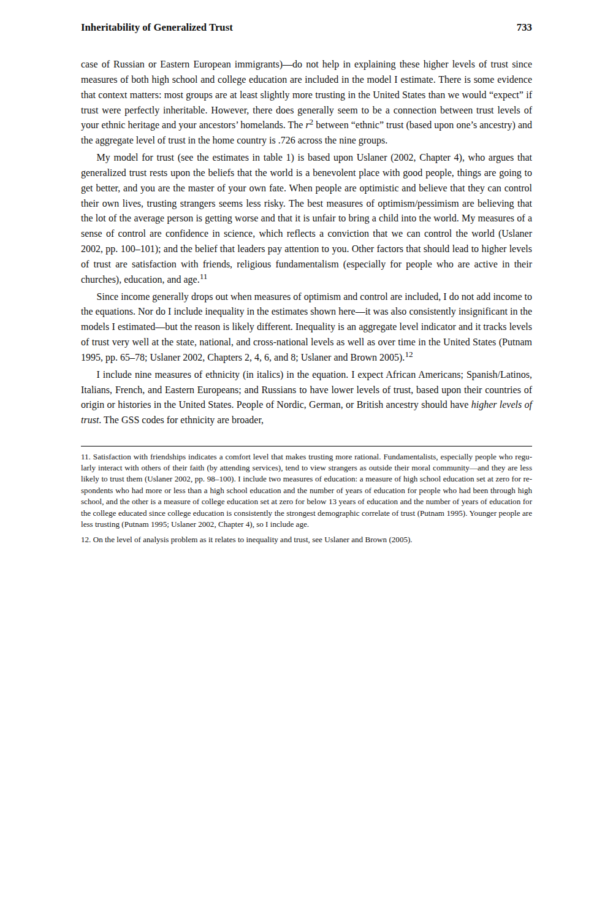Inheritability of Generalized Trust 733
case of Russian or Eastern European immigrants)—do not help in explaining these higher levels of trust since measures of both high school and college education are included in the model I estimate. There is some evidence that context matters: most groups are at least slightly more trusting in the United States than we would “expect” if trust were perfectly inheritable. However, there does generally seem to be a connection between trust levels of your ethnic heritage and your ancestors’ homelands. The r2 between “ethnic” trust (based upon one’s ancestry) and the aggregate level of trust in the home country is .726 across the nine groups.
My model for trust (see the estimates in table 1) is based upon Uslaner (2002, Chapter 4), who argues that generalized trust rests upon the beliefs that the world is a benevolent place with good people, things are going to get better, and you are the master of your own fate. When people are optimistic and believe that they can control their own lives, trusting strangers seems less risky. The best measures of optimism/pessimism are believing that the lot of the average person is getting worse and that it is unfair to bring a child into the world. My measures of a sense of control are confidence in science, which reflects a conviction that we can control the world (Uslaner 2002, pp. 100–101); and the belief that leaders pay attention to you. Other factors that should lead to higher levels of trust are satisfaction with friends, religious fundamentalism (especially for people who are active in their churches), education, and age.11
Since income generally drops out when measures of optimism and control are included, I do not add income to the equations. Nor do I include inequality in the estimates shown here—it was also consistently insignificant in the models I estimated—but the reason is likely different. Inequality is an aggregate level indicator and it tracks levels of trust very well at the state, national, and cross-national levels as well as over time in the United States (Putnam 1995, pp. 65–78; Uslaner 2002, Chapters 2, 4, 6, and 8; Uslaner and Brown 2005).12
I include nine measures of ethnicity (in italics) in the equation. I expect African Americans; Spanish/Latinos, Italians, French, and Eastern Europeans; and Russians to have lower levels of trust, based upon their countries of origin or histories in the United States. People of Nordic, German, or British ancestry should have higher levels of trust. The GSS codes for ethnicity are broader,
11. Satisfaction with friendships indicates a comfort level that makes trusting more rational. Fundamentalists, especially people who regularly interact with others of their faith (by attending services), tend to view strangers as outside their moral community—and they are less likely to trust them (Uslaner 2002, pp. 98–100). I include two measures of education: a measure of high school education set at zero for respondents who had more or less than a high school education and the number of years of education for people who had been through high school, and the other is a measure of college education set at zero for below 13 years of education and the number of years of education for the college educated since college education is consistently the strongest demographic correlate of trust (Putnam 1995). Younger people are less trusting (Putnam 1995; Uslaner 2002, Chapter 4), so I include age.
12. On the level of analysis problem as it relates to inequality and trust, see Uslaner and Brown (2005).